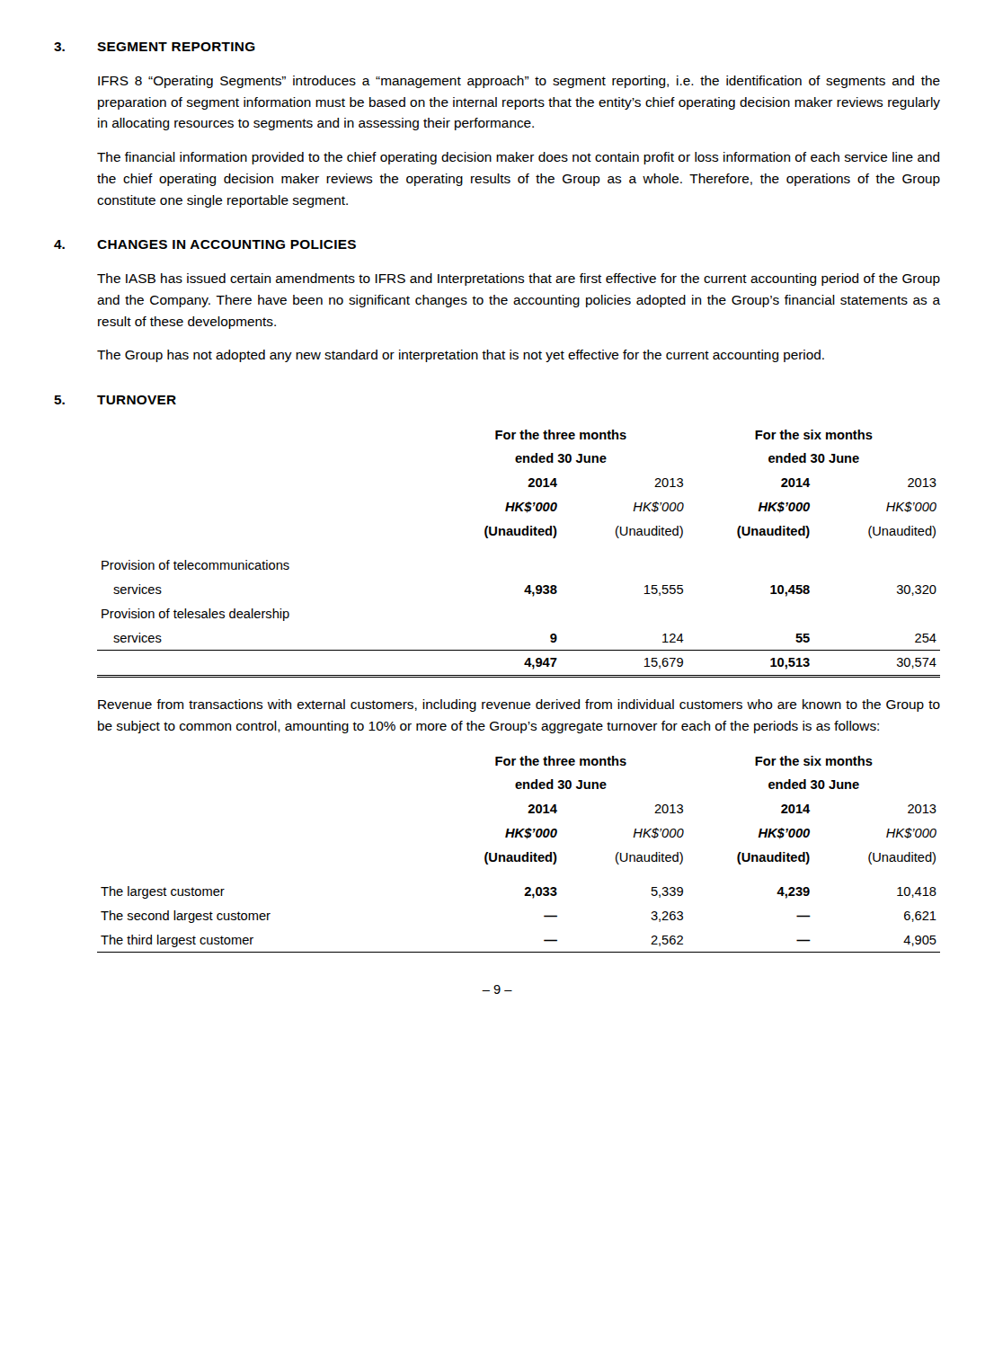3. SEGMENT REPORTING
IFRS 8 “Operating Segments” introduces a “management approach” to segment reporting, i.e. the identification of segments and the preparation of segment information must be based on the internal reports that the entity’s chief operating decision maker reviews regularly in allocating resources to segments and in assessing their performance.
The financial information provided to the chief operating decision maker does not contain profit or loss information of each service line and the chief operating decision maker reviews the operating results of the Group as a whole. Therefore, the operations of the Group constitute one single reportable segment.
4. CHANGES IN ACCOUNTING POLICIES
The IASB has issued certain amendments to IFRS and Interpretations that are first effective for the current accounting period of the Group and the Company. There have been no significant changes to the accounting policies adopted in the Group’s financial statements as a result of these developments.
The Group has not adopted any new standard or interpretation that is not yet effective for the current accounting period.
5. TURNOVER
| | For the three months | For the six months |
| | ended 30 June | ended 30 June |
| | 2014 | 2013 | 2014 | 2013 |
| | HK$’000 | HK$’000 | HK$’000 | HK$’000 |
| | (Unaudited) | (Unaudited) | (Unaudited) | (Unaudited) |
| Provision of telecommunications | | | | |
| services | 4,938 | 15,555 | 10,458 | 30,320 |
| Provision of telesales dealership | | | | |
| services | 9 | 124 | 55 | 254 |
| | 4,947 | 15,679 | 10,513 | 30,574 |
Revenue from transactions with external customers, including revenue derived from individual customers who are known to the Group to be subject to common control, amounting to 10% or more of the Group’s aggregate turnover for each of the periods is as follows:
| | For the three months | For the six months |
| | ended 30 June | ended 30 June |
| | 2014 | 2013 | 2014 | 2013 |
| | HK$’000 | HK$’000 | HK$’000 | HK$’000 |
| | (Unaudited) | (Unaudited) | (Unaudited) | (Unaudited) |
| The largest customer | 2,033 | 5,339 | 4,239 | 10,418 |
| The second largest customer | — | 3,263 | — | 6,621 |
| The third largest customer | — | 2,562 | — | 4,905 |
– 9 –